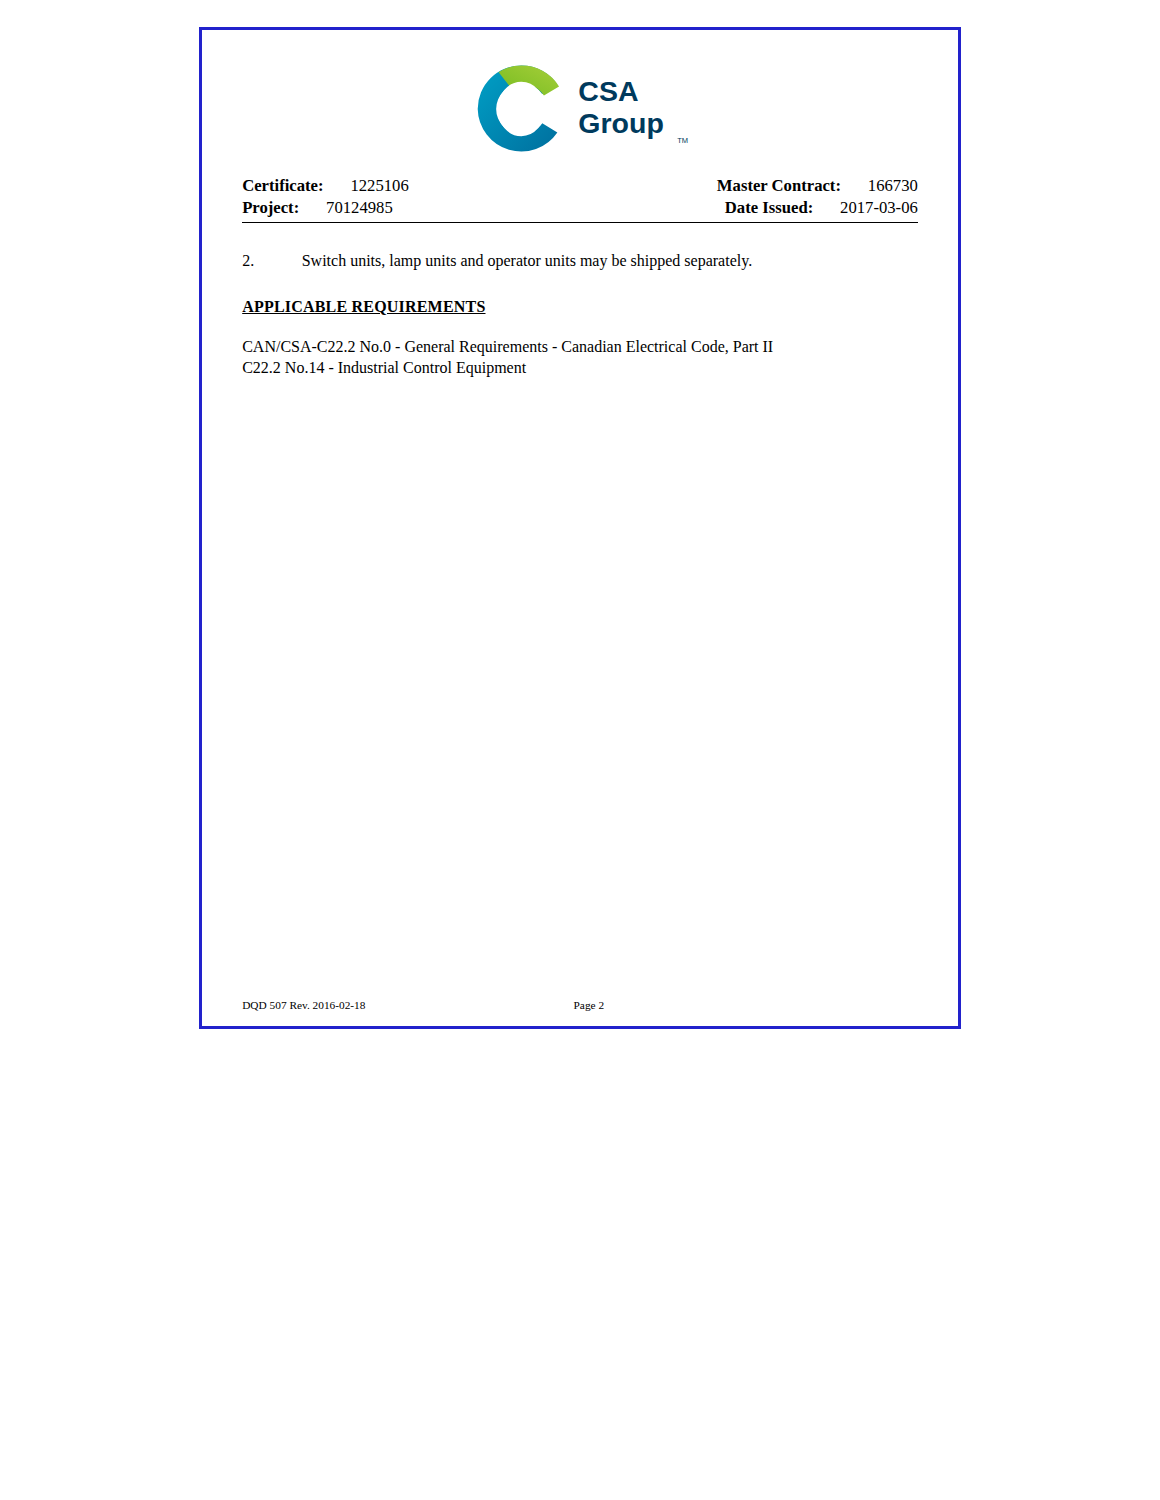| Certificate: 1225106 | Master Contract: 166730 |
| Project: 70124985 | Date Issued: 2017-03-06 |
2. Switch units, lamp units and operator units may be shipped separately.
APPLICABLE REQUIREMENTS
CAN/CSA-C22.2 No.0 - General Requirements - Canadian Electrical Code, Part II
C22.2 No.14 - Industrial Control Equipment
DQD 507 Rev. 2016-02-18
Page 2